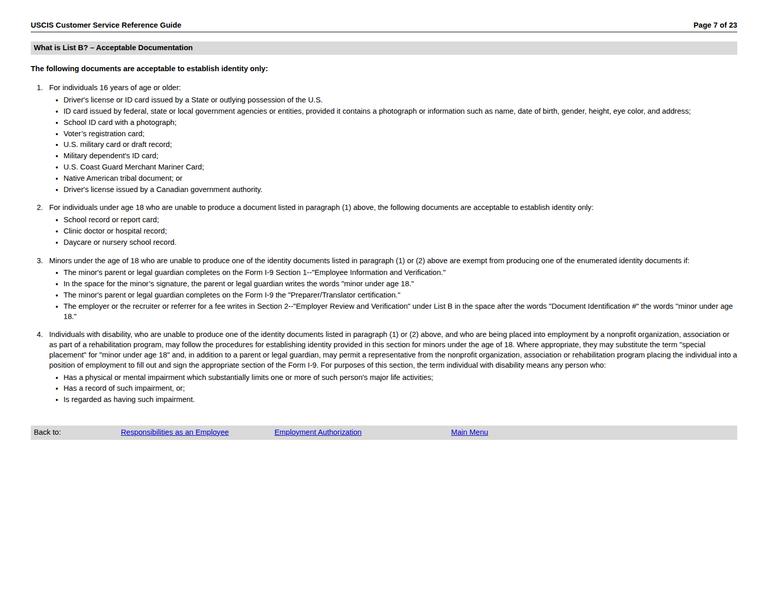USCIS Customer Service Reference Guide Page 7 of 23
What is List B? – Acceptable Documentation
The following documents are acceptable to establish identity only:
For individuals 16 years of age or older:
Driver's license or ID card issued by a State or outlying possession of the U.S.
ID card issued by federal, state or local government agencies or entities, provided it contains a photograph or information such as name, date of birth, gender, height, eye color, and address;
School ID card with a photograph;
Voter’s registration card;
U.S. military card or draft record;
Military dependent's ID card;
U.S. Coast Guard Merchant Mariner Card;
Native American tribal document; or
Driver's license issued by a Canadian government authority.
For individuals under age 18 who are unable to produce a document listed in paragraph (1) above, the following documents are acceptable to establish identity only:
School record or report card;
Clinic doctor or hospital record;
Daycare or nursery school record.
Minors under the age of 18 who are unable to produce one of the identity documents listed in paragraph (1) or (2) above are exempt from producing one of the enumerated identity documents if:
The minor's parent or legal guardian completes on the Form I-9 Section 1--"Employee Information and Verification."
In the space for the minor’s signature, the parent or legal guardian writes the words "minor under age 18."
The minor's parent or legal guardian completes on the Form I-9 the "Preparer/Translator certification."
The employer or the recruiter or referrer for a fee writes in Section 2--"Employer Review and Verification" under List B in the space after the words "Document Identification #" the words "minor under age 18."
Individuals with disability, who are unable to produce one of the identity documents listed in paragraph (1) or (2) above, and who are being placed into employment by a nonprofit organization, association or as part of a rehabilitation program, may follow the procedures for establishing identity provided in this section for minors under the age of 18. Where appropriate, they may substitute the term "special placement" for "minor under age 18" and, in addition to a parent or legal guardian, may permit a representative from the nonprofit organization, association or rehabilitation program placing the individual into a position of employment to fill out and sign the appropriate section of the Form I-9. For purposes of this section, the term individual with disability means any person who:
Has a physical or mental impairment which substantially limits one or more of such person's major life activities;
Has a record of such impairment, or;
Is regarded as having such impairment.
Back to: Responsibilities as an Employee Employment Authorization Main Menu